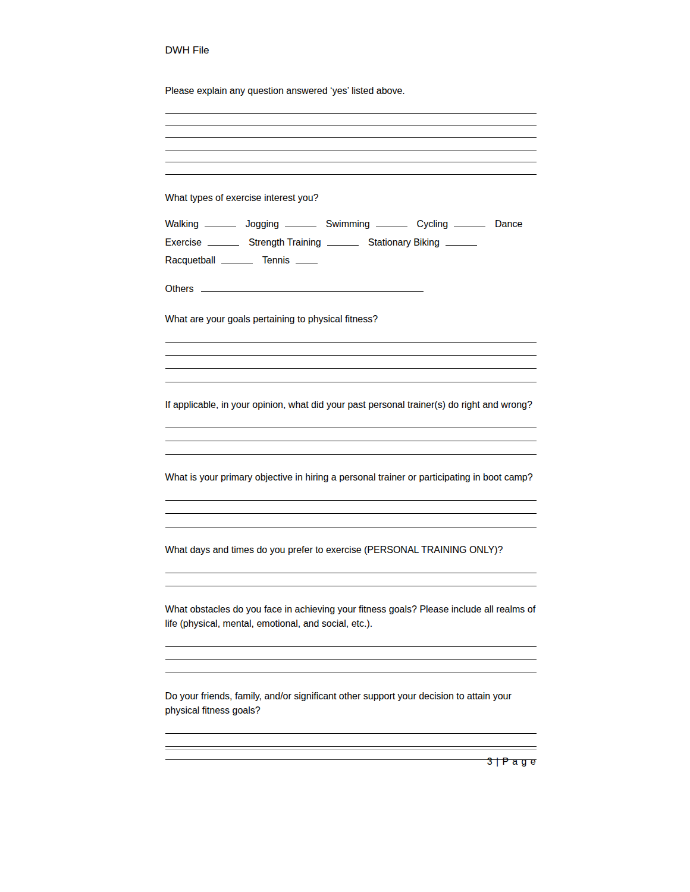DWH File
Please explain any question answered ‘yes’ listed above.
What types of exercise interest you?
Walking Jogging Swimming Cycling Dance Exercise Strength Training Stationary Biking Racquetball Tennis
Others
What are your goals pertaining to physical fitness?
If applicable, in your opinion, what did your past personal trainer(s) do right and wrong?
What is your primary objective in hiring a personal trainer or participating in boot camp?
What days and times do you prefer to exercise (PERSONAL TRAINING ONLY)?
What obstacles do you face in achieving your fitness goals? Please include all realms of life (physical, mental, emotional, and social, etc.).
Do your friends, family, and/or significant other support your decision to attain your physical fitness goals?
3 | P a g e